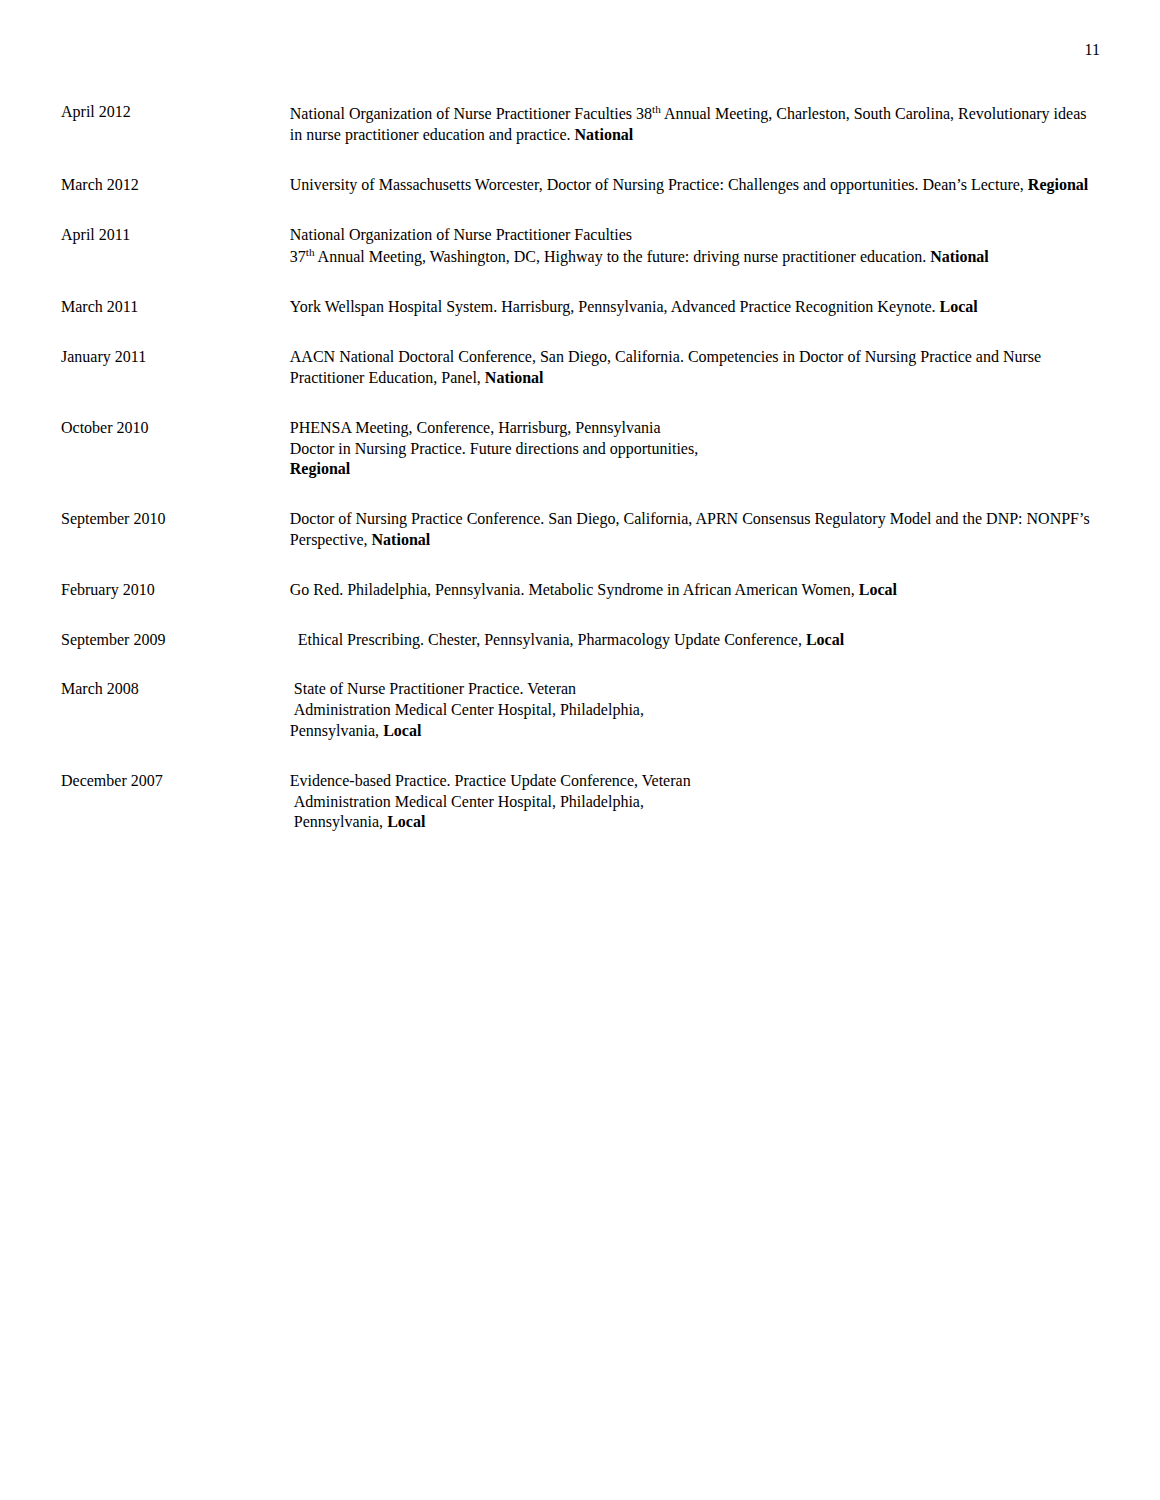11
| April 2012 | National Organization of Nurse Practitioner Faculties 38 th Annual Meeting, Charleston, South Carolina, Revolutionary ideas in nurse practitioner education and practice. National |
| March 2012 | University of Massachusetts Worcester, Doctor of Nursing Practice: Challenges and opportunities. Dean’s Lecture, Regional |
| April 2011 | National Organization of Nurse Practitioner Faculties 37 th Annual Meeting, Washington, DC, Highway to the future: driving nurse practitioner education. National |
| March 2011 | York Wellspan Hospital System. Harrisburg, Pennsylvania, Advanced Practice Recognition Keynote. Local |
| January 2011 | AACN National Doctoral Conference, San Diego, California. Competencies in Doctor of Nursing Practice and Nurse Practitioner Education, Panel, National |
| October 2010 | PHENSA Meeting, Conference, Harrisburg, Pennsylvania Doctor in Nursing Practice. Future directions and opportunities, Regional |
| September 2010 | Doctor of Nursing Practice Conference. San Diego, California, APRN Consensus Regulatory Model and the DNP: NONPF’s Perspective, National |
| February 2010 | Go Red. Philadelphia, Pennsylvania. Metabolic Syndrome in African American Women, Local |
| September 2009 | Ethical Prescribing. Chester, Pennsylvania, Pharmacology Update Conference, Local |
| March 2008 | State of Nurse Practitioner Practice. Veteran Administration Medical Center Hospital, Philadelphia, Pennsylvania, Local |
| December 2007 | Evidence-based Practice. Practice Update Conference, Veteran Administration Medical Center Hospital, Philadelphia, Pennsylvania, Local |